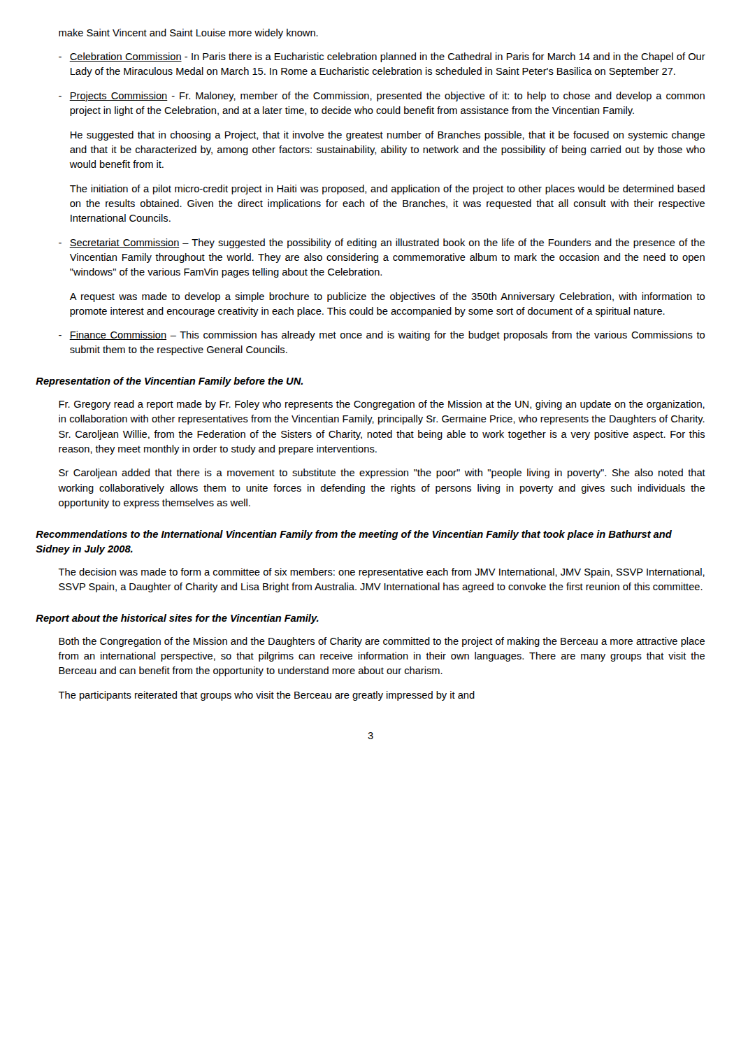make Saint Vincent and Saint Louise more widely known.
Celebration Commission - In Paris there is a Eucharistic celebration planned in the Cathedral in Paris for March 14 and in the Chapel of Our Lady of the Miraculous Medal on March 15. In Rome a Eucharistic celebration is scheduled in Saint Peter's Basilica on September 27.
Projects Commission - Fr. Maloney, member of the Commission, presented the objective of it: to help to chose and develop a common project in light of the Celebration, and at a later time, to decide who could benefit from assistance from the Vincentian Family.
He suggested that in choosing a Project, that it involve the greatest number of Branches possible, that it be focused on systemic change and that it be characterized by, among other factors: sustainability, ability to network and the possibility of being carried out by those who would benefit from it.
The initiation of a pilot micro-credit project in Haiti was proposed, and application of the project to other places would be determined based on the results obtained. Given the direct implications for each of the Branches, it was requested that all consult with their respective International Councils.
Secretariat Commission – They suggested the possibility of editing an illustrated book on the life of the Founders and the presence of the Vincentian Family throughout the world. They are also considering a commemorative album to mark the occasion and the need to open "windows" of the various FamVin pages telling about the Celebration.
A request was made to develop a simple brochure to publicize the objectives of the 350th Anniversary Celebration, with information to promote interest and encourage creativity in each place. This could be accompanied by some sort of document of a spiritual nature.
Finance Commission – This commission has already met once and is waiting for the budget proposals from the various Commissions to submit them to the respective General Councils.
Representation of the Vincentian Family before the UN.
Fr. Gregory read a report made by Fr. Foley who represents the Congregation of the Mission at the UN, giving an update on the organization, in collaboration with other representatives from the Vincentian Family, principally Sr. Germaine Price, who represents the Daughters of Charity. Sr. Caroljean Willie, from the Federation of the Sisters of Charity, noted that being able to work together is a very positive aspect. For this reason, they meet monthly in order to study and prepare interventions.
Sr Caroljean added that there is a movement to substitute the expression "the poor" with "people living in poverty". She also noted that working collaboratively allows them to unite forces in defending the rights of persons living in poverty and gives such individuals the opportunity to express themselves as well.
Recommendations to the International Vincentian Family from the meeting of the Vincentian Family that took place in Bathurst and Sidney in July 2008.
The decision was made to form a committee of six members: one representative each from JMV International, JMV Spain, SSVP International, SSVP Spain, a Daughter of Charity and Lisa Bright from Australia. JMV International has agreed to convoke the first reunion of this committee.
Report about the historical sites for the Vincentian Family.
Both the Congregation of the Mission and the Daughters of Charity are committed to the project of making the Berceau a more attractive place from an international perspective, so that pilgrims can receive information in their own languages. There are many groups that visit the Berceau and can benefit from the opportunity to understand more about our charism.
The participants reiterated that groups who visit the Berceau are greatly impressed by it and
3